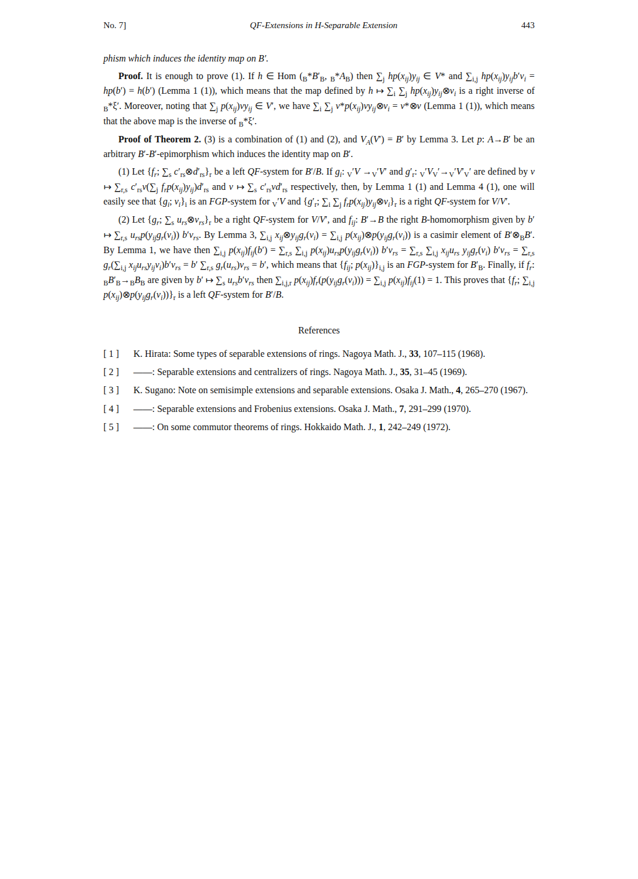No. 7] QF-Extensions in H-Separable Extension 443
phism which induces the identity map on B′.
Proof. It is enough to prove (1). If h ∈ Hom (B*B′B, B*AB) then ∑j hp(xij)yij ∈ V* and ∑i,j hp(xij)yijb′vi = hp(b′) = h(b′) (Lemma 1 (1)), which means that the map defined by h ↦ ∑i ∑j hp(xij)yij⊗vi is a right inverse of B*ξ′. Moreover, noting that ∑j p(xij)vyij ∈ V′, we have ∑i ∑j v*p(xij)vyij⊗vi = v*⊗v (Lemma 1 (1)), which means that the above map is the inverse of B*ξ′.
Proof of Theorem 2. (3) is a combination of (1) and (2), and VA(V′) = B′ by Lemma 3. Let p: A→B′ be an arbitrary B′-B′-epimorphism which induces the identity map on B′.
(1) Let {fr; ∑s c′rs⊗d′rs}r be a left QF-system for B′/B. If gi: V′V →V′V′ and g′r: V′VV′→V′V′V′ are defined by v ↦ ∑r,s c′rs v(∑j frp(xij)yij)d′rs and v ↦ ∑s c′rs vd′rs respectively, then, by Lemma 1 (1) and Lemma 4 (1), one will easily see that {gi; vi}i is an FGP-system for V′V and {g′r; ∑i ∑j frp(xij)yij⊗vi}r is a right QF-system for V/V′.
(2) Let {gr; ∑s urs⊗vrs}r be a right QF-system for V/V′, and fij: B′→B the right B-homomorphism given by b′ ↦ ∑r,s ursp(yijgr(vi)) b′vrs. By Lemma 3, ∑i,j xij⊗yijgr(vi) = ∑i,j p(xij)⊗p(yijgr(vi)) is a casimir element of B′⊗BB′. By Lemma 1, we have then ∑i,j p(xij)fij(b′) = ∑r,s ∑i,j p(xij)ursp(yijgr(vi)) b′vrs = ∑r,s ∑i,j xijurs yijgr(vi) b′vrs = ∑r,s gr(∑i,j xijursyijvi)b′vrs = b′ ∑r,s gr(urs)vrs = b′, which means that {fij; p(xij)}i,j is an FGP-system for B′B. Finally, if fr: BB′B→BBB are given by b′ ↦ ∑s ursb′vrs then ∑i,j,r p(xij)fr(p(yijgr(vi))) = ∑i,j p(xij)fij(1) = 1. This proves that {fr; ∑i,j p(xij)⊗p(yijgr(vi))}r is a left QF-system for B′/B.
References
[ 1 ] K. Hirata: Some types of separable extensions of rings. Nagoya Math. J., 33, 107–115 (1968).
[ 2 ]——: Separable extensions and centralizers of rings. Nagoya Math. J., 35, 31–45 (1969).
[ 3 ] K. Sugano: Note on semisimple extensions and separable extensions. Osaka J. Math., 4, 265–270 (1967).
[ 4 ]——: Separable extensions and Frobenius extensions. Osaka J. Math., 7, 291–299 (1970).
[ 5 ]——: On some commutor theorems of rings. Hokkaido Math. J., 1, 242–249 (1972).